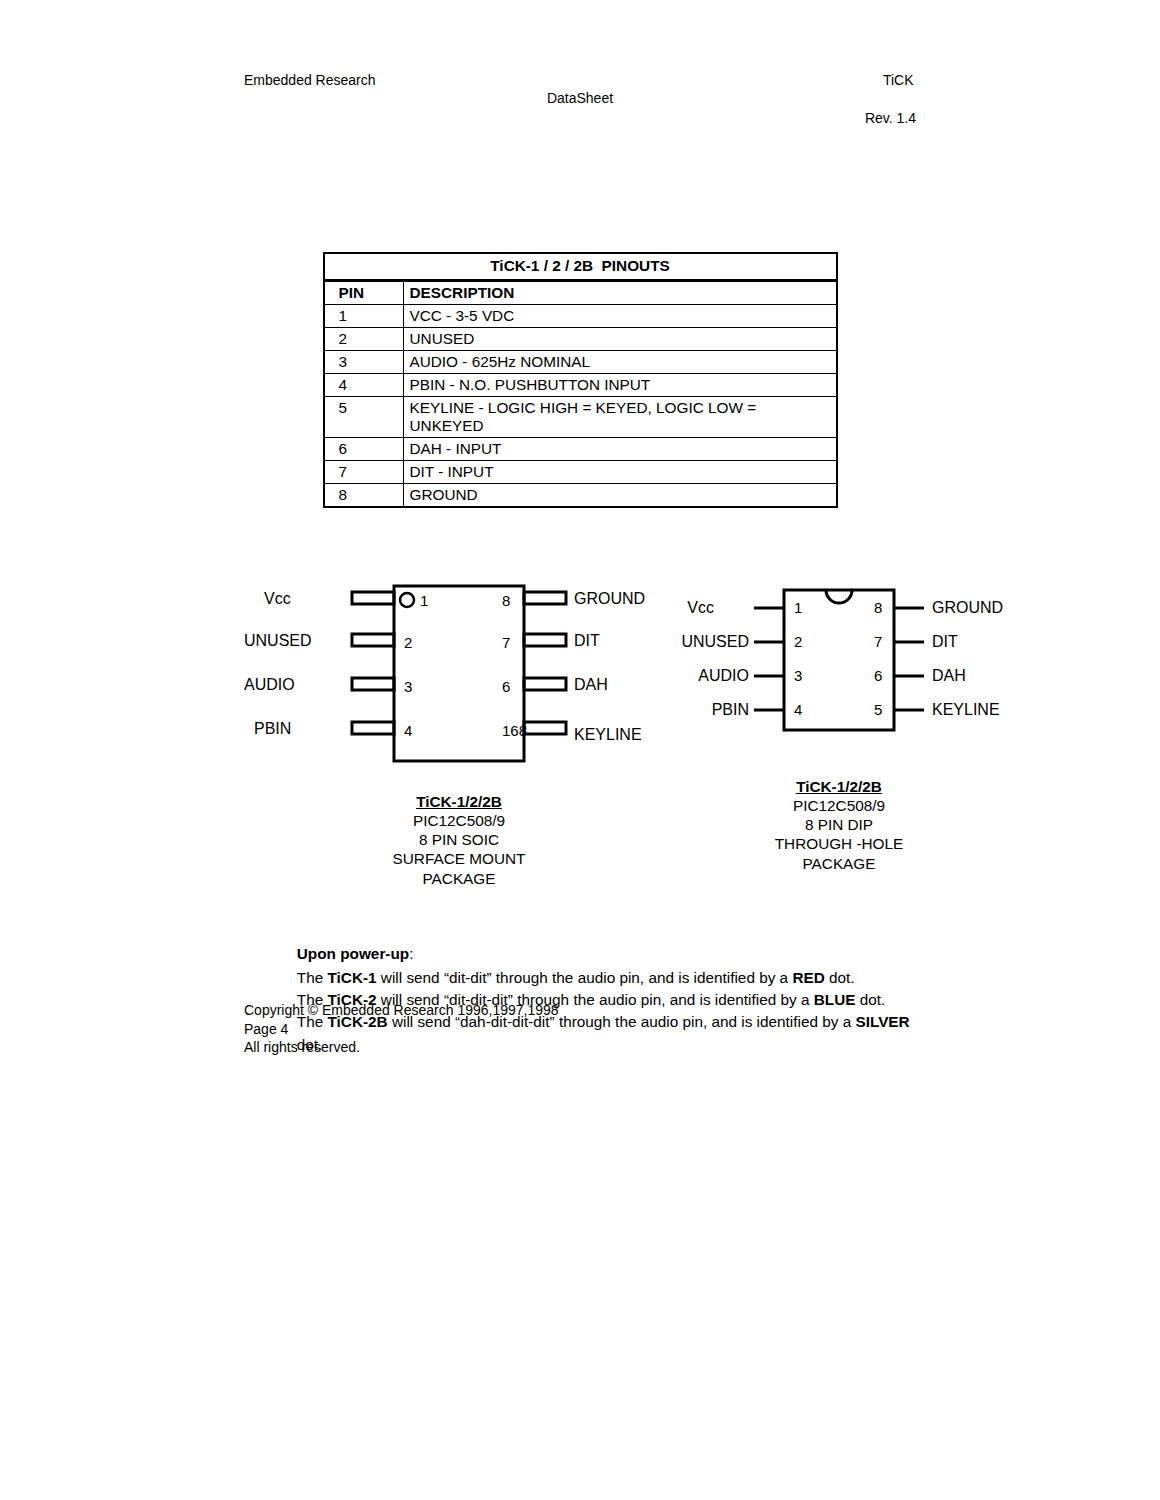Embedded Research
DataSheet
TiCK
Rev. 1.4
TiCK-1 / 2 / 2B PINOUTS
| PIN | DESCRIPTION |
| --- | --- |
| 1 | VCC - 3-5 VDC |
| 2 | UNUSED |
| 3 | AUDIO - 625Hz NOMINAL |
| 4 | PBIN - N.O. PUSHBUTTON INPUT |
| 5 | KEYLINE - LOGIC HIGH = KEYED, LOGIC LOW = UNKEYED |
| 6 | DAH - INPUT |
| 7 | DIT - INPUT |
| 8 | GROUND |
1 2 3 4 8 7 6 168 Vcc UNUSED AUDIO PBIN GROUND DIT DAH KEYLINE
TiCK-1/2/2B
PIC12C508/9
8 PIN SOIC
SURFACE MOUNT
PACKAGE
1 2 3 4 8 7 6 5 Vcc UNUSED AUDIO PBIN GROUND DIT DAH KEYLINE
TiCK-1/2/2B
PIC12C508/9
8 PIN DIP
THROUGH -HOLE
PACKAGE
Upon power-up:
The TiCK-1 will send “dit-dit” through the audio pin, and is identified by a RED dot.
The TiCK-2 will send “dit-dit-dit” through the audio pin, and is identified by a BLUE dot.
The TiCK-2B will send “dah-dit-dit-dit” through the audio pin, and is identified by a SILVER dot.
Copyright © Embedded Research 1996,1997,1998
Page 4
All rights reserved.